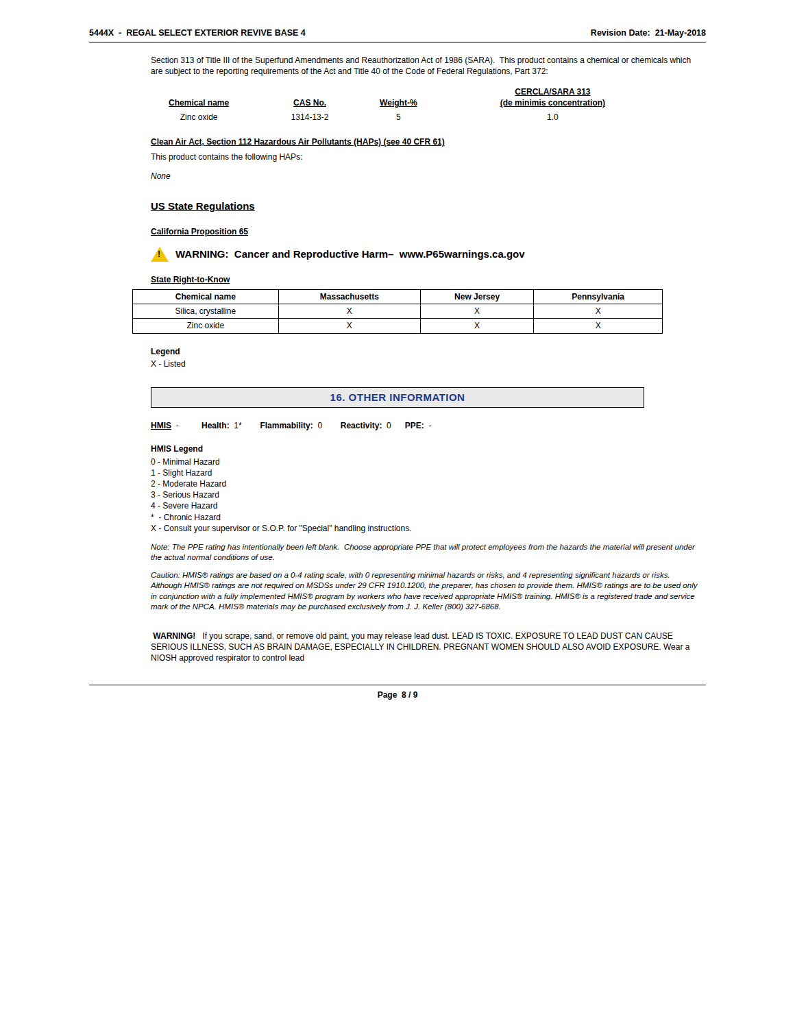5444X - REGAL SELECT EXTERIOR REVIVE BASE 4
Revision Date: 21-May-2018
Section 313 of Title III of the Superfund Amendments and Reauthorization Act of 1986 (SARA). This product contains a chemical or chemicals which are subject to the reporting requirements of the Act and Title 40 of the Code of Federal Regulations, Part 372:
| Chemical name | CAS No. | Weight-% | CERCLA/SARA 313 (de minimis concentration) |
| --- | --- | --- | --- |
| Zinc oxide | 1314-13-2 | 5 | 1.0 |
Clean Air Act, Section 112 Hazardous Air Pollutants (HAPs) (see 40 CFR 61)
This product contains the following HAPs:
None
US State Regulations
California Proposition 65
WARNING: Cancer and Reproductive Harm– www.P65warnings.ca.gov
State Right-to-Know
| Chemical name | Massachusetts | New Jersey | Pennsylvania |
| --- | --- | --- | --- |
| Silica, crystalline | X | X | X |
| Zinc oxide | X | X | X |
Legend
X - Listed
16. OTHER INFORMATION
HMIS - Health: 1* Flammability: 0 Reactivity: 0 PPE: -
HMIS Legend
0 - Minimal Hazard
1 - Slight Hazard
2 - Moderate Hazard
3 - Serious Hazard
4 - Severe Hazard
* - Chronic Hazard
X - Consult your supervisor or S.O.P. for "Special" handling instructions.
Note: The PPE rating has intentionally been left blank. Choose appropriate PPE that will protect employees from the hazards the material will present under the actual normal conditions of use.
Caution: HMIS® ratings are based on a 0-4 rating scale, with 0 representing minimal hazards or risks, and 4 representing significant hazards or risks. Although HMIS® ratings are not required on MSDSs under 29 CFR 1910.1200, the preparer, has chosen to provide them. HMIS® ratings are to be used only in conjunction with a fully implemented HMIS® program by workers who have received appropriate HMIS® training. HMIS® is a registered trade and service mark of the NPCA. HMIS® materials may be purchased exclusively from J. J. Keller (800) 327-6868.
WARNING! If you scrape, sand, or remove old paint, you may release lead dust. LEAD IS TOXIC. EXPOSURE TO LEAD DUST CAN CAUSE SERIOUS ILLNESS, SUCH AS BRAIN DAMAGE, ESPECIALLY IN CHILDREN. PREGNANT WOMEN SHOULD ALSO AVOID EXPOSURE. Wear a NIOSH approved respirator to control lead
Page 8 / 9